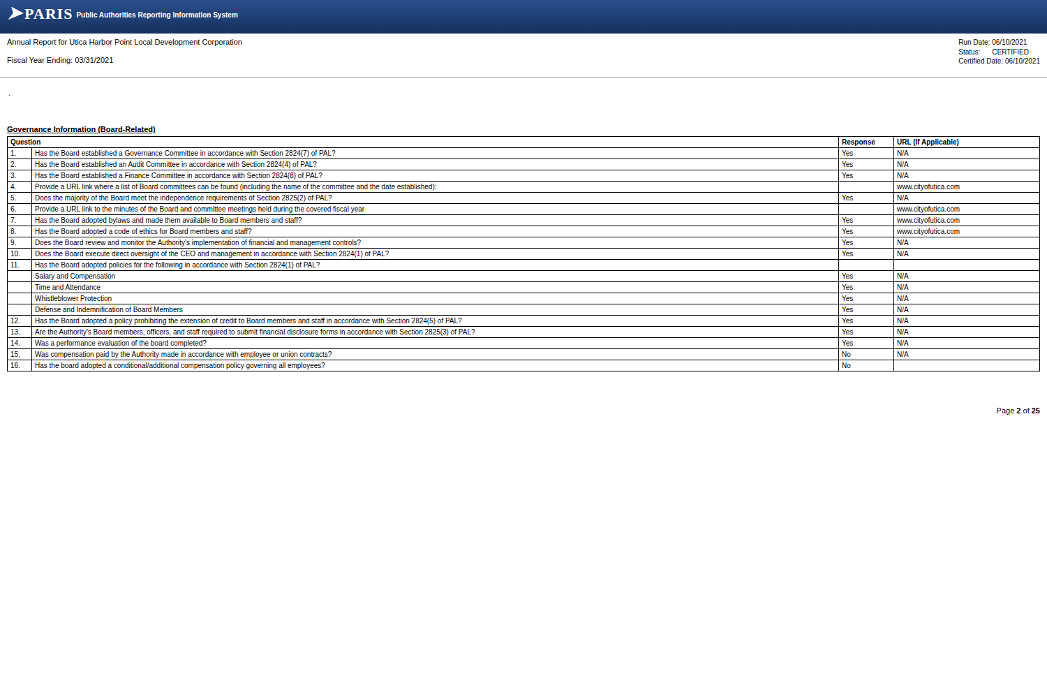➤PARIS Public Authorities Reporting Information System
Annual Report for Utica Harbor Point Local Development Corporation
Fiscal Year Ending: 03/31/2021
Run Date: 06/10/2021
Status: CERTIFIED
Certified Date: 06/10/2021
.
Governance Information (Board-Related)
| Question | Response | URL (If Applicable) |
| --- | --- | --- |
| 1. | Has the Board established a Governance Committee in accordance with Section 2824(7) of PAL? | Yes | N/A |
| 2. | Has the Board established an Audit Committee in accordance with Section 2824(4) of PAL? | Yes | N/A |
| 3. | Has the Board established a Finance Committee in accordance with Section 2824(8) of PAL? | Yes | N/A |
| 4. | Provide a URL link where a list of Board committees can be found (including the name of the committee and the date established): | | www.cityofutica.com |
| 5. | Does the majority of the Board meet the independence requirements of Section 2825(2) of PAL? | Yes | N/A |
| 6. | Provide a URL link to the minutes of the Board and committee meetings held during the covered fiscal year | | www.cityofutica.com |
| 7. | Has the Board adopted bylaws and made them available to Board members and staff? | Yes | www.cityofutica.com |
| 8. | Has the Board adopted a code of ethics for Board members and staff? | Yes | www.cityofutica.com |
| 9. | Does the Board review and monitor the Authority's implementation of financial and management controls? | Yes | N/A |
| 10. | Does the Board execute direct oversight of the CEO and management in accordance with Section 2824(1) of PAL? | Yes | N/A |
| 11. | Has the Board adopted policies for the following in accordance with Section 2824(1) of PAL? | | |
| | Salary and Compensation | Yes | N/A |
| | Time and Attendance | Yes | N/A |
| | Whistleblower Protection | Yes | N/A |
| | Defense and Indemnification of Board Members | Yes | N/A |
| 12. | Has the Board adopted a policy prohibiting the extension of credit to Board members and staff in accordance with Section 2824(5) of PAL? | Yes | N/A |
| 13. | Are the Authority's Board members, officers, and staff required to submit financial disclosure forms in accordance with Section 2825(3) of PAL? | Yes | N/A |
| 14. | Was a performance evaluation of the board completed? | Yes | N/A |
| 15. | Was compensation paid by the Authority made in accordance with employee or union contracts? | No | N/A |
| 16. | Has the board adopted a conditional/additional compensation policy governing all employees? | No | |
Page 2 of 25